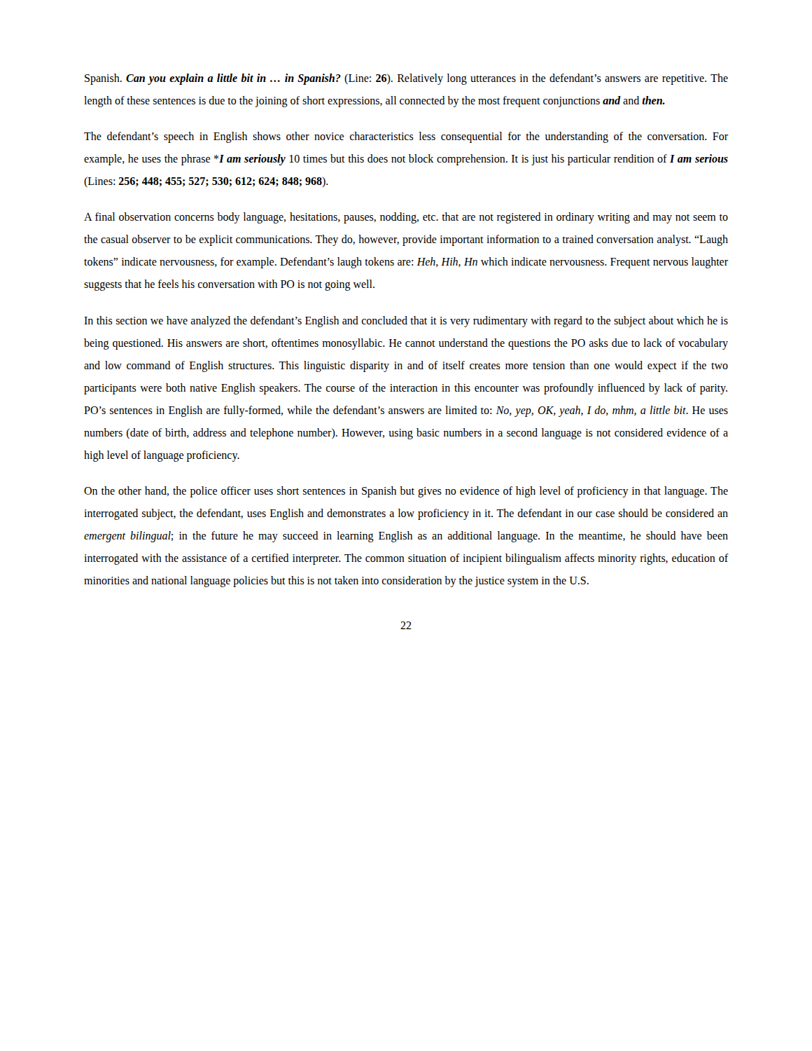Spanish. Can you explain a little bit in … in Spanish? (Line: 26). Relatively long utterances in the defendant’s answers are repetitive. The length of these sentences is due to the joining of short expressions, all connected by the most frequent conjunctions and and then.
The defendant’s speech in English shows other novice characteristics less consequential for the understanding of the conversation. For example, he uses the phrase *I am seriously 10 times but this does not block comprehension. It is just his particular rendition of I am serious (Lines: 256; 448; 455; 527; 530; 612; 624; 848; 968).
A final observation concerns body language, hesitations, pauses, nodding, etc. that are not registered in ordinary writing and may not seem to the casual observer to be explicit communications. They do, however, provide important information to a trained conversation analyst. “Laugh tokens” indicate nervousness, for example. Defendant’s laugh tokens are: Heh, Hih, Hn which indicate nervousness. Frequent nervous laughter suggests that he feels his conversation with PO is not going well.
In this section we have analyzed the defendant’s English and concluded that it is very rudimentary with regard to the subject about which he is being questioned. His answers are short, oftentimes monosyllabic. He cannot understand the questions the PO asks due to lack of vocabulary and low command of English structures. This linguistic disparity in and of itself creates more tension than one would expect if the two participants were both native English speakers. The course of the interaction in this encounter was profoundly influenced by lack of parity. PO’s sentences in English are fully-formed, while the defendant’s answers are limited to: No, yep, OK, yeah, I do, mhm, a little bit. He uses numbers (date of birth, address and telephone number). However, using basic numbers in a second language is not considered evidence of a high level of language proficiency.
On the other hand, the police officer uses short sentences in Spanish but gives no evidence of high level of proficiency in that language. The interrogated subject, the defendant, uses English and demonstrates a low proficiency in it. The defendant in our case should be considered an emergent bilingual; in the future he may succeed in learning English as an additional language. In the meantime, he should have been interrogated with the assistance of a certified interpreter. The common situation of incipient bilingualism affects minority rights, education of minorities and national language policies but this is not taken into consideration by the justice system in the U.S.
22